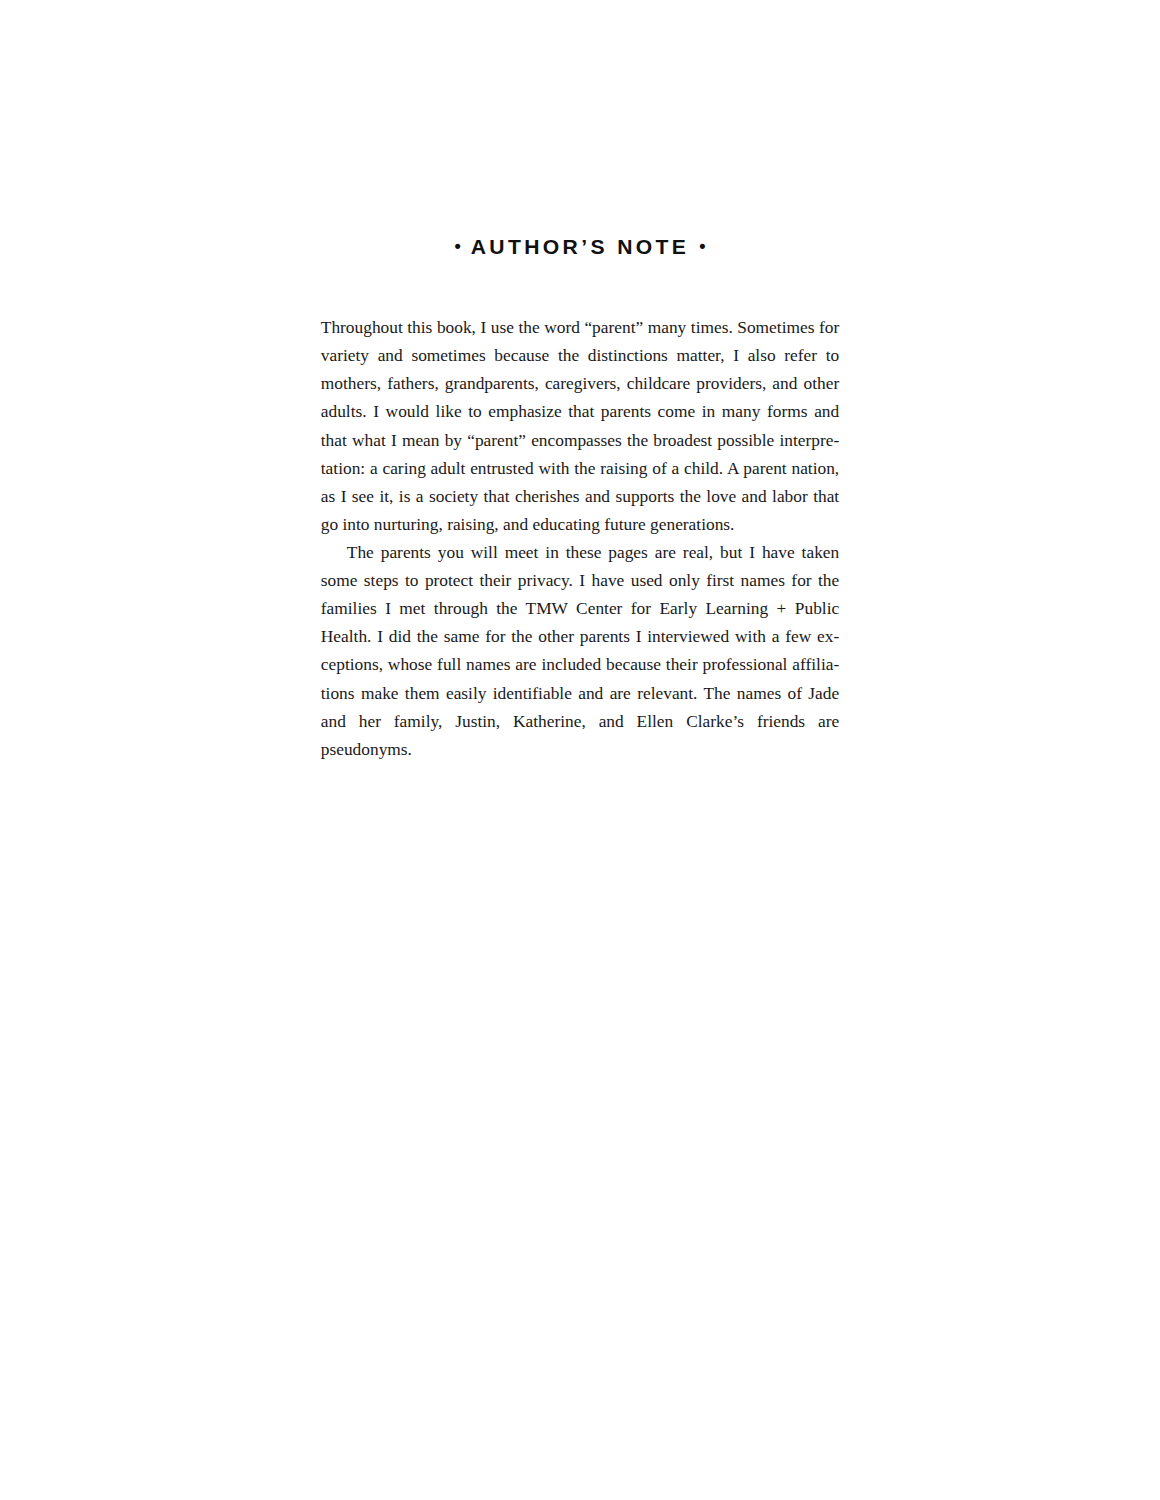•Author’s Note•
Throughout this book, I use the word “parent” many times. Sometimes for variety and sometimes because the distinctions matter, I also refer to mothers, fathers, grandparents, caregivers, childcare providers, and other adults. I would like to emphasize that parents come in many forms and that what I mean by “parent” encompasses the broadest possible interpretation: a caring adult entrusted with the raising of a child. A parent nation, as I see it, is a society that cherishes and supports the love and labor that go into nurturing, raising, and educating future generations.
The parents you will meet in these pages are real, but I have taken some steps to protect their privacy. I have used only first names for the families I met through the TMW Center for Early Learning + Public Health. I did the same for the other parents I interviewed with a few exceptions, whose full names are included because their professional affiliations make them easily identifiable and are relevant. The names of Jade and her family, Justin, Katherine, and Ellen Clarke’s friends are pseudonyms.